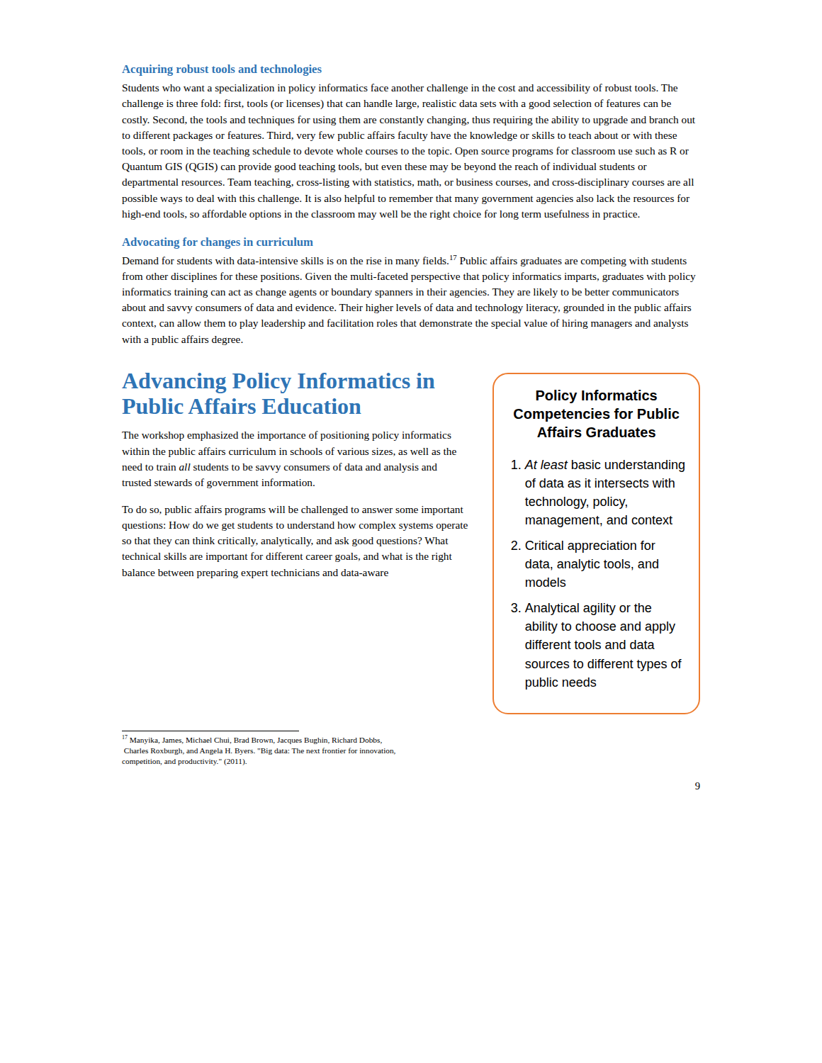Acquiring robust tools and technologies
Students who want a specialization in policy informatics face another challenge in the cost and accessibility of robust tools. The challenge is three fold: first, tools (or licenses) that can handle large, realistic data sets with a good selection of features can be costly. Second, the tools and techniques for using them are constantly changing, thus requiring the ability to upgrade and branch out to different packages or features. Third, very few public affairs faculty have the knowledge or skills to teach about or with these tools, or room in the teaching schedule to devote whole courses to the topic. Open source programs for classroom use such as R or Quantum GIS (QGIS) can provide good teaching tools, but even these may be beyond the reach of individual students or departmental resources. Team teaching, cross-listing with statistics, math, or business courses, and cross-disciplinary courses are all possible ways to deal with this challenge. It is also helpful to remember that many government agencies also lack the resources for high-end tools, so affordable options in the classroom may well be the right choice for long term usefulness in practice.
Advocating for changes in curriculum
Demand for students with data-intensive skills is on the rise in many fields.17 Public affairs graduates are competing with students from other disciplines for these positions. Given the multi-faceted perspective that policy informatics imparts, graduates with policy informatics training can act as change agents or boundary spanners in their agencies. They are likely to be better communicators about and savvy consumers of data and evidence. Their higher levels of data and technology literacy, grounded in the public affairs context, can allow them to play leadership and facilitation roles that demonstrate the special value of hiring managers and analysts with a public affairs degree.
Policy Informatics Competencies for Public Affairs Graduates
At least basic understanding of data as it intersects with technology, policy, management, and context
Critical appreciation for data, analytic tools, and models
Analytical agility or the ability to choose and apply different tools and data sources to different types of public needs
Advancing Policy Informatics in Public Affairs Education
The workshop emphasized the importance of positioning policy informatics within the public affairs curriculum in schools of various sizes, as well as the need to train all students to be savvy consumers of data and analysis and trusted stewards of government information.
To do so, public affairs programs will be challenged to answer some important questions: How do we get students to understand how complex systems operate so that they can think critically, analytically, and ask good questions? What technical skills are important for different career goals, and what is the right balance between preparing expert technicians and data-aware
17 Manyika, James, Michael Chui, Brad Brown, Jacques Bughin, Richard Dobbs,
Charles Roxburgh, and Angela H. Byers. "Big data: The next frontier for innovation,
competition, and productivity." (2011).
9